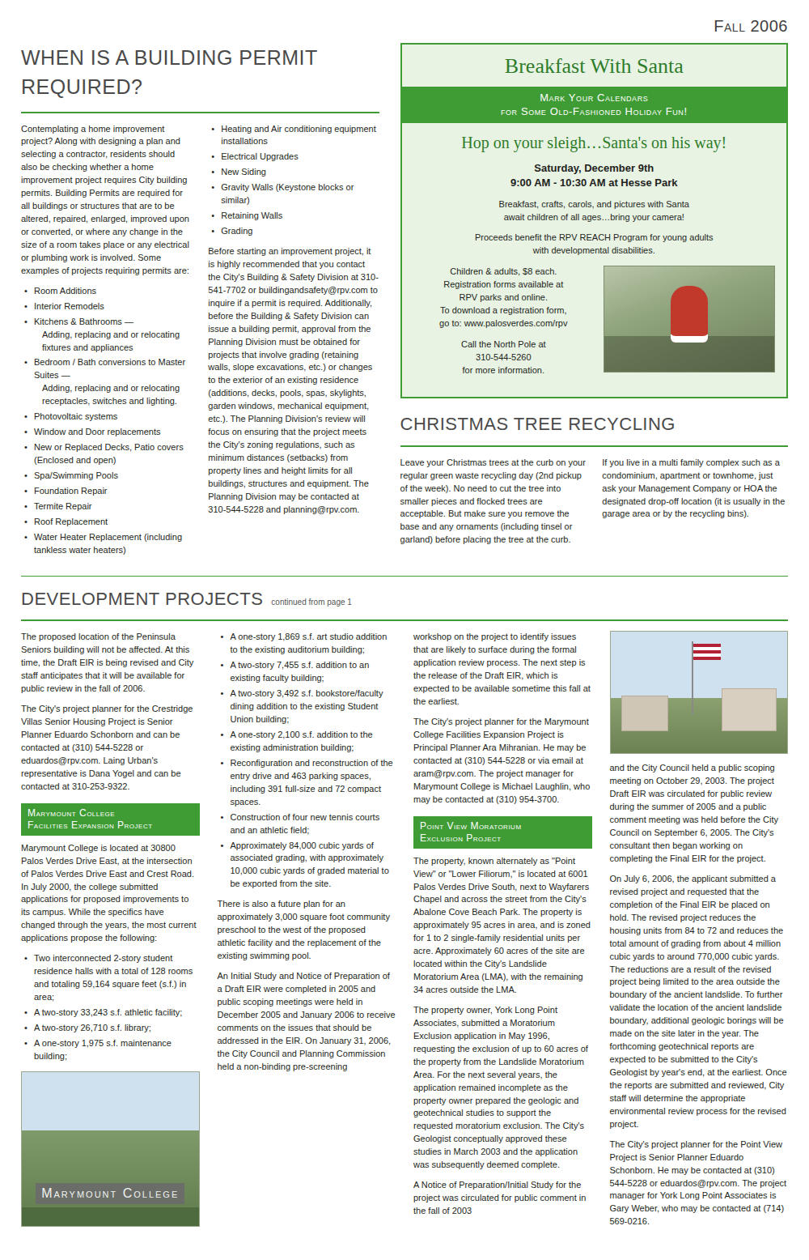Fall 2006
When is a Building Permit Required?
Contemplating a home improvement project? Along with designing a plan and selecting a contractor, residents should also be checking whether a home improvement project requires City building permits. Building Permits are required for all buildings or structures that are to be altered, repaired, enlarged, improved upon or converted, or where any change in the size of a room takes place or any electrical or plumbing work is involved. Some examples of projects requiring permits are:
Room Additions
Interior Remodels
Kitchens & Bathrooms — Adding, replacing and or relocating fixtures and appliances
Bedroom / Bath conversions to Master Suites — Adding, replacing and or relocating receptacles, switches and lighting.
Photovoltaic systems
Window and Door replacements
New or Replaced Decks, Patio covers (Enclosed and open)
Spa/Swimming Pools
Foundation Repair
Termite Repair
Roof Replacement
Water Heater Replacement (including tankless water heaters)
Heating and Air conditioning equipment installations
Electrical Upgrades
New Siding
Gravity Walls (Keystone blocks or similar)
Retaining Walls
Grading
Before starting an improvement project, it is highly recommended that you contact the City's Building & Safety Division at 310-541-7702 or buildingandsafety@rpv.com to inquire if a permit is required. Additionally, before the Building & Safety Division can issue a building permit, approval from the Planning Division must be obtained for projects that involve grading (retaining walls, slope excavations, etc.) or changes to the exterior of an existing residence (additions, decks, pools, spas, skylights, garden windows, mechanical equipment, etc.). The Planning Division's review will focus on ensuring that the project meets the City's zoning regulations, such as minimum distances (setbacks) from property lines and height limits for all buildings, structures and equipment. The Planning Division may be contacted at 310-544-5228 and planning@rpv.com.
Breakfast With Santa
Mark Your Calendars
for Some Old-Fashioned Holiday Fun!
Hop on your sleigh…Santa's on his way!
Saturday, December 9th
9:00 AM - 10:30 AM at Hesse Park
Breakfast, crafts, carols, and pictures with Santa
await children of all ages…bring your camera!
Proceeds benefit the RPV REACH Program for young adults
with developmental disabilities.
Children & adults, $8 each.
Registration forms available at
RPV parks and online.
To download a registration form,
go to: www.palosverdes.com/rpv
Call the North Pole at
310-544-5260
for more information.
Christmas Tree Recycling
Leave your Christmas trees at the curb on your regular green waste recycling day (2nd pickup of the week). No need to cut the tree into smaller pieces and flocked trees are acceptable. But make sure you remove the base and any ornaments (including tinsel or garland) before placing the tree at the curb.
If you live in a multi family complex such as a condominium, apartment or townhome, just ask your Management Company or HOA the designated drop-off location (it is usually in the garage area or by the recycling bins).
Development Projects
continued from page 1
The proposed location of the Peninsula Seniors building will not be affected. At this time, the Draft EIR is being revised and City staff anticipates that it will be available for public review in the fall of 2006.
The City's project planner for the Crestridge Villas Senior Housing Project is Senior Planner Eduardo Schonborn and can be contacted at (310) 544-5228 or eduardos@rpv.com. Laing Urban's representative is Dana Yogel and can be contacted at 310-253-9322.
Marymount College
Facilities Expansion Project
Marymount College is located at 30800 Palos Verdes Drive East, at the intersection of Palos Verdes Drive East and Crest Road. In July 2000, the college submitted applications for proposed improvements to its campus. While the specifics have changed through the years, the most current applications propose the following:
Two interconnected 2-story student residence halls with a total of 128 rooms and totaling 59,164 square feet (s.f.) in area;
A two-story 33,243 s.f. athletic facility;
A two-story 26,710 s.f. library;
A one-story 1,975 s.f. maintenance building;
Marymount College
A one-story 1,869 s.f. art studio addition to the existing auditorium building;
A two-story 7,455 s.f. addition to an existing faculty building;
A two-story 3,492 s.f. bookstore/faculty dining addition to the existing Student Union building;
A one-story 2,100 s.f. addition to the existing administration building;
Reconfiguration and reconstruction of the entry drive and 463 parking spaces, including 391 full-size and 72 compact spaces.
Construction of four new tennis courts and an athletic field;
Approximately 84,000 cubic yards of associated grading, with approximately 10,000 cubic yards of graded material to be exported from the site.
There is also a future plan for an approximately 3,000 square foot community preschool to the west of the proposed athletic facility and the replacement of the existing swimming pool.
An Initial Study and Notice of Preparation of a Draft EIR were completed in 2005 and public scoping meetings were held in December 2005 and January 2006 to receive comments on the issues that should be addressed in the EIR. On January 31, 2006, the City Council and Planning Commission held a non-binding pre-screening
workshop on the project to identify issues that are likely to surface during the formal application review process. The next step is the release of the Draft EIR, which is expected to be available sometime this fall at the earliest.
The City's project planner for the Marymount College Facilities Expansion Project is Principal Planner Ara Mihranian. He may be contacted at (310) 544-5228 or via email at aram@rpv.com. The project manager for Marymount College is Michael Laughlin, who may be contacted at (310) 954-3700.
Point View Moratorium
Exclusion Project
The property, known alternately as "Point View" or "Lower Filiorum," is located at 6001 Palos Verdes Drive South, next to Wayfarers Chapel and across the street from the City's Abalone Cove Beach Park. The property is approximately 95 acres in area, and is zoned for 1 to 2 single-family residential units per acre. Approximately 60 acres of the site are located within the City's Landslide Moratorium Area (LMA), with the remaining 34 acres outside the LMA.
The property owner, York Long Point Associates, submitted a Moratorium Exclusion application in May 1996, requesting the exclusion of up to 60 acres of the property from the Landslide Moratorium Area. For the next several years, the application remained incomplete as the property owner prepared the geologic and geotechnical studies to support the requested moratorium exclusion. The City's Geologist conceptually approved these studies in March 2003 and the application was subsequently deemed complete.
A Notice of Preparation/Initial Study for the project was circulated for public comment in the fall of 2003
and the City Council held a public scoping meeting on October 29, 2003. The project Draft EIR was circulated for public review during the summer of 2005 and a public comment meeting was held before the City Council on September 6, 2005. The City's consultant then began working on completing the Final EIR for the project.
On July 6, 2006, the applicant submitted a revised project and requested that the completion of the Final EIR be placed on hold. The revised project reduces the housing units from 84 to 72 and reduces the total amount of grading from about 4 million cubic yards to around 770,000 cubic yards. The reductions are a result of the revised project being limited to the area outside the boundary of the ancient landslide. To further validate the location of the ancient landslide boundary, additional geologic borings will be made on the site later in the year. The forthcoming geotechnical reports are expected to be submitted to the City's Geologist by year's end, at the earliest. Once the reports are submitted and reviewed, City staff will determine the appropriate environmental review process for the revised project.
The City's project planner for the Point View Project is Senior Planner Eduardo Schonborn. He may be contacted at (310) 544-5228 or eduardos@rpv.com. The project manager for York Long Point Associates is Gary Weber, who may be contacted at (714) 569-0216.